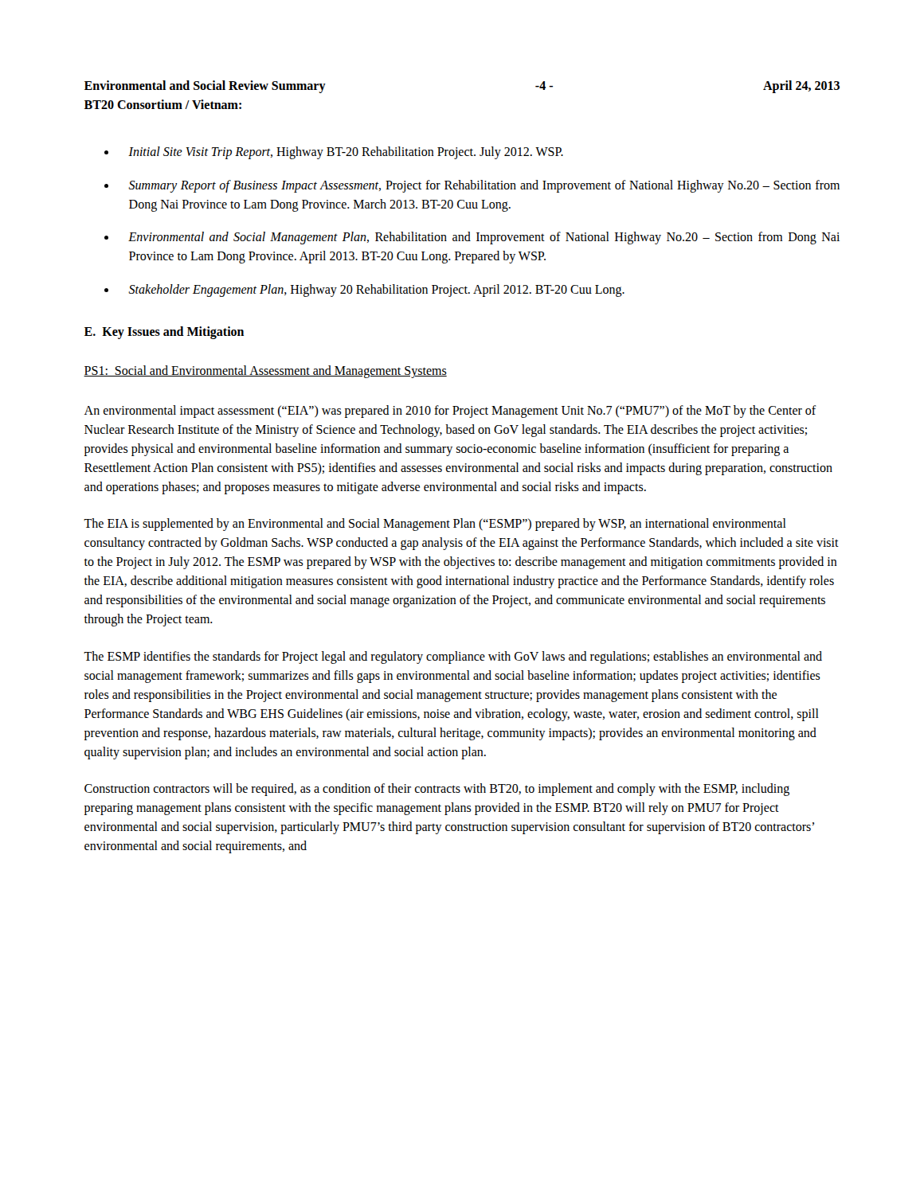Environmental and Social Review Summary -4 - April 24, 2013
BT20 Consortium / Vietnam:
Initial Site Visit Trip Report, Highway BT-20 Rehabilitation Project. July 2012. WSP.
Summary Report of Business Impact Assessment, Project for Rehabilitation and Improvement of National Highway No.20 – Section from Dong Nai Province to Lam Dong Province. March 2013. BT-20 Cuu Long.
Environmental and Social Management Plan, Rehabilitation and Improvement of National Highway No.20 – Section from Dong Nai Province to Lam Dong Province. April 2013. BT-20 Cuu Long. Prepared by WSP.
Stakeholder Engagement Plan, Highway 20 Rehabilitation Project. April 2012. BT-20 Cuu Long.
E. Key Issues and Mitigation
PS1: Social and Environmental Assessment and Management Systems
An environmental impact assessment (“EIA”) was prepared in 2010 for Project Management Unit No.7 (“PMU7”) of the MoT by the Center of Nuclear Research Institute of the Ministry of Science and Technology, based on GoV legal standards. The EIA describes the project activities; provides physical and environmental baseline information and summary socio-economic baseline information (insufficient for preparing a Resettlement Action Plan consistent with PS5); identifies and assesses environmental and social risks and impacts during preparation, construction and operations phases; and proposes measures to mitigate adverse environmental and social risks and impacts.
The EIA is supplemented by an Environmental and Social Management Plan (“ESMP”) prepared by WSP, an international environmental consultancy contracted by Goldman Sachs. WSP conducted a gap analysis of the EIA against the Performance Standards, which included a site visit to the Project in July 2012. The ESMP was prepared by WSP with the objectives to: describe management and mitigation commitments provided in the EIA, describe additional mitigation measures consistent with good international industry practice and the Performance Standards, identify roles and responsibilities of the environmental and social manage organization of the Project, and communicate environmental and social requirements through the Project team.
The ESMP identifies the standards for Project legal and regulatory compliance with GoV laws and regulations; establishes an environmental and social management framework; summarizes and fills gaps in environmental and social baseline information; updates project activities; identifies roles and responsibilities in the Project environmental and social management structure; provides management plans consistent with the Performance Standards and WBG EHS Guidelines (air emissions, noise and vibration, ecology, waste, water, erosion and sediment control, spill prevention and response, hazardous materials, raw materials, cultural heritage, community impacts); provides an environmental monitoring and quality supervision plan; and includes an environmental and social action plan.
Construction contractors will be required, as a condition of their contracts with BT20, to implement and comply with the ESMP, including preparing management plans consistent with the specific management plans provided in the ESMP. BT20 will rely on PMU7 for Project environmental and social supervision, particularly PMU7’s third party construction supervision consultant for supervision of BT20 contractors’ environmental and social requirements, and